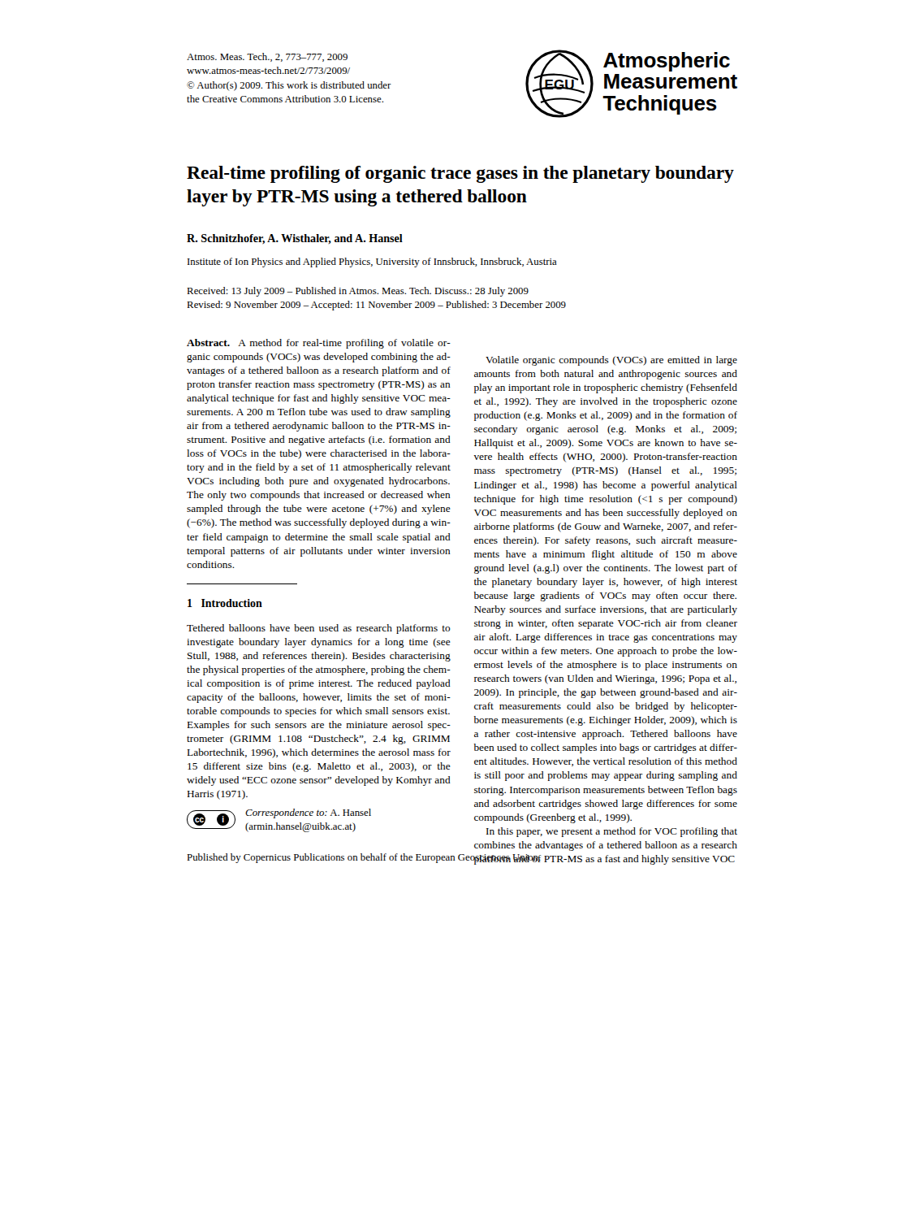Atmos. Meas. Tech., 2, 773–777, 2009
www.atmos-meas-tech.net/2/773/2009/
© Author(s) 2009. This work is distributed under
the Creative Commons Attribution 3.0 License.
EGU
Atmospheric
Measurement
Techniques
Real-time profiling of organic trace gases in the planetary boundary layer by PTR-MS using a tethered balloon
R. Schnitzhofer, A. Wisthaler, and A. Hansel
Institute of Ion Physics and Applied Physics, University of Innsbruck, Innsbruck, Austria
Received: 13 July 2009 – Published in Atmos. Meas. Tech. Discuss.: 28 July 2009
Revised: 9 November 2009 – Accepted: 11 November 2009 – Published: 3 December 2009
Abstract. A method for real-time profiling of volatile organic compounds (VOCs) was developed combining the advantages of a tethered balloon as a research platform and of proton transfer reaction mass spectrometry (PTR-MS) as an analytical technique for fast and highly sensitive VOC measurements. A 200 m Teflon tube was used to draw sampling air from a tethered aerodynamic balloon to the PTR-MS instrument. Positive and negative artefacts (i.e. formation and loss of VOCs in the tube) were characterised in the laboratory and in the field by a set of 11 atmospherically relevant VOCs including both pure and oxygenated hydrocarbons. The only two compounds that increased or decreased when sampled through the tube were acetone (+7%) and xylene (−6%). The method was successfully deployed during a winter field campaign to determine the small scale spatial and temporal patterns of air pollutants under winter inversion conditions.
1 Introduction
Tethered balloons have been used as research platforms to investigate boundary layer dynamics for a long time (see Stull, 1988, and references therein). Besides characterising the physical properties of the atmosphere, probing the chemical composition is of prime interest. The reduced payload capacity of the balloons, however, limits the set of monitorable compounds to species for which small sensors exist. Examples for such sensors are the miniature aerosol spectrometer (GRIMM 1.108 “Dustcheck”, 2.4 kg, GRIMM Labortechnik, 1996), which determines the aerosol mass for 15 different size bins (e.g. Maletto et al., 2003), or the widely used “ECC ozone sensor” developed by Komhyr and Harris (1971).
Volatile organic compounds (VOCs) are emitted in large amounts from both natural and anthropogenic sources and play an important role in tropospheric chemistry (Fehsenfeld et al., 1992). They are involved in the tropospheric ozone production (e.g. Monks et al., 2009) and in the formation of secondary organic aerosol (e.g. Monks et al., 2009; Hallquist et al., 2009). Some VOCs are known to have severe health effects (WHO, 2000). Proton-transfer-reaction mass spectrometry (PTR-MS) (Hansel et al., 1995; Lindinger et al., 1998) has become a powerful analytical technique for high time resolution (<1 s per compound) VOC measurements and has been successfully deployed on airborne platforms (de Gouw and Warneke, 2007, and references therein). For safety reasons, such aircraft measurements have a minimum flight altitude of 150 m above ground level (a.g.l) over the continents. The lowest part of the planetary boundary layer is, however, of high interest because large gradients of VOCs may often occur there. Nearby sources and surface inversions, that are particularly strong in winter, often separate VOC-rich air from cleaner air aloft. Large differences in trace gas concentrations may occur within a few meters. One approach to probe the lowermost levels of the atmosphere is to place instruments on research towers (van Ulden and Wieringa, 1996; Popa et al., 2009). In principle, the gap between ground-based and aircraft measurements could also be bridged by helicopter-borne measurements (e.g. Eichinger Holder, 2009), which is a rather cost-intensive approach. Tethered balloons have been used to collect samples into bags or cartridges at different altitudes. However, the vertical resolution of this method is still poor and problems may appear during sampling and storing. Intercomparison measurements between Teflon bags and adsorbent cartridges showed large differences for some compounds (Greenberg et al., 1999).
In this paper, we present a method for VOC profiling that combines the advantages of a tethered balloon as a research platform and of PTR-MS as a fast and highly sensitive VOC
cc
i
Correspondence to: A. Hansel
(armin.hansel@uibk.ac.at)
Published by Copernicus Publications on behalf of the European Geosciences Union.